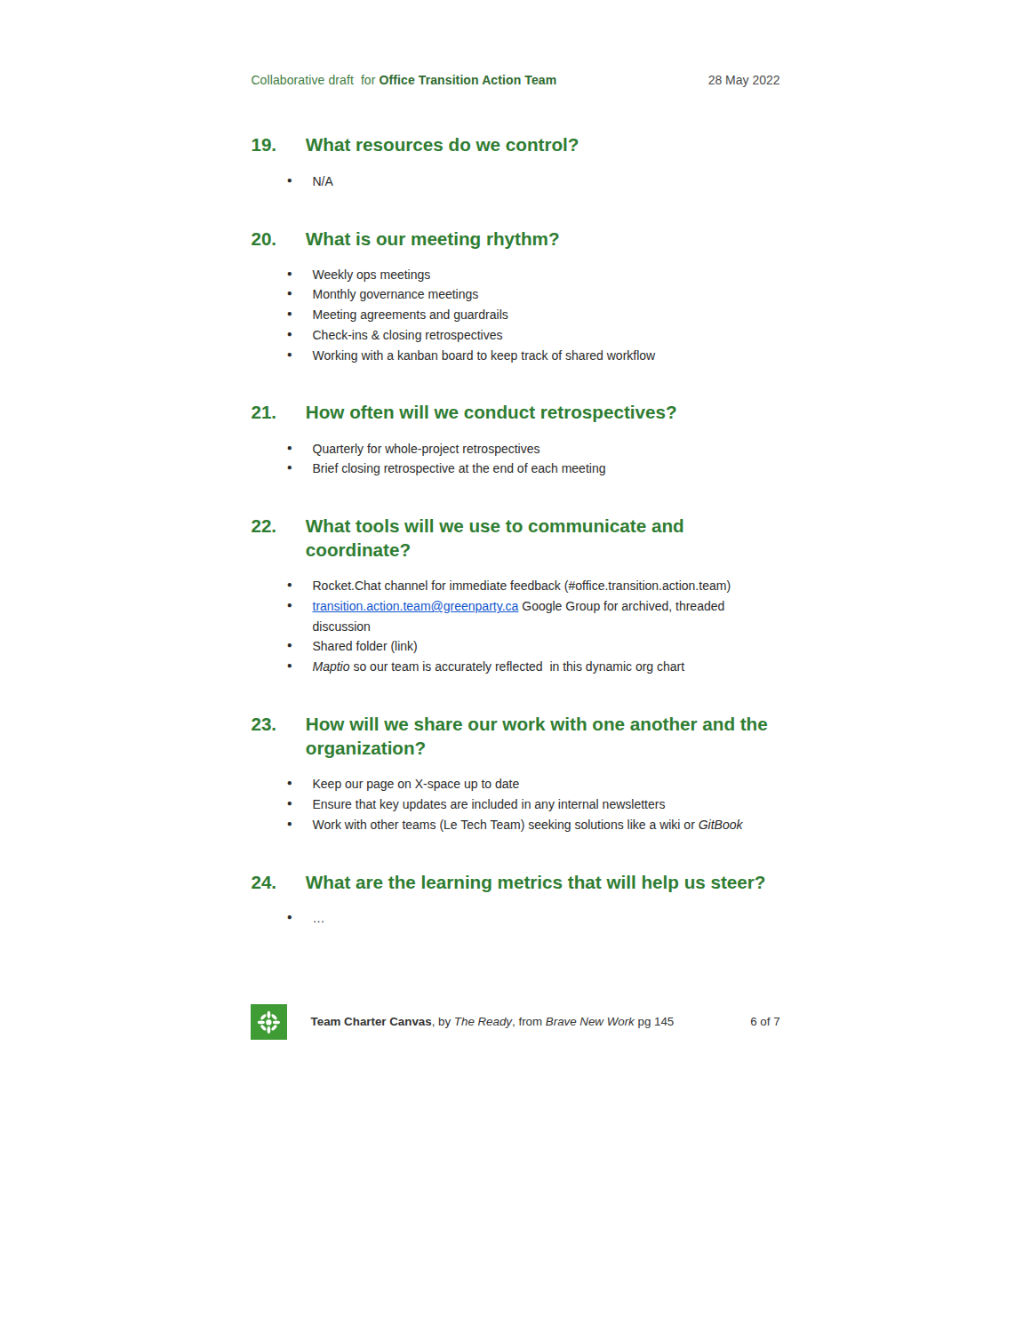Collaborative draft for Office Transition Action Team
28 May 2022
19. What resources do we control?
N/A
20. What is our meeting rhythm?
Weekly ops meetings
Monthly governance meetings
Meeting agreements and guardrails
Check-ins & closing retrospectives
Working with a kanban board to keep track of shared workflow
21. How often will we conduct retrospectives?
Quarterly for whole-project retrospectives
Brief closing retrospective at the end of each meeting
22. What tools will we use to communicate and coordinate?
Rocket.Chat channel for immediate feedback (#office.transition.action.team)
transition.action.team@greenparty.ca Google Group for archived, threaded discussion
Shared folder (link)
Maptio so our team is accurately reflected in this dynamic org chart
23. How will we share our work with one another and the organization?
Keep our page on X-space up to date
Ensure that key updates are included in any internal newsletters
Work with other teams (Le Tech Team) seeking solutions like a wiki or GitBook
24. What are the learning metrics that will help us steer?
…
Team Charter Canvas, by The Ready, from Brave New Work pg 145
6 of 7